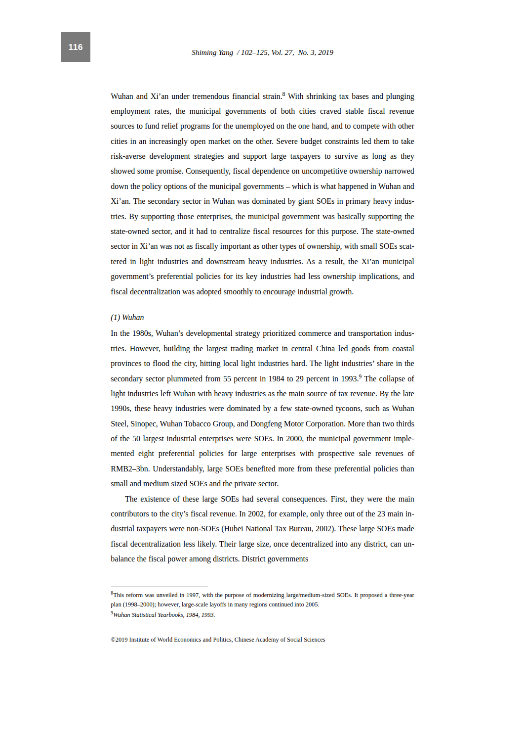116
Shiming Yang / 102–125, Vol. 27, No. 3, 2019
Wuhan and Xi’an under tremendous financial strain.8 With shrinking tax bases and plunging employment rates, the municipal governments of both cities craved stable fiscal revenue sources to fund relief programs for the unemployed on the one hand, and to compete with other cities in an increasingly open market on the other. Severe budget constraints led them to take risk-averse development strategies and support large taxpayers to survive as long as they showed some promise. Consequently, fiscal dependence on uncompetitive ownership narrowed down the policy options of the municipal governments – which is what happened in Wuhan and Xi’an. The secondary sector in Wuhan was dominated by giant SOEs in primary heavy industries. By supporting those enterprises, the municipal government was basically supporting the state-owned sector, and it had to centralize fiscal resources for this purpose. The state-owned sector in Xi’an was not as fiscally important as other types of ownership, with small SOEs scattered in light industries and downstream heavy industries. As a result, the Xi’an municipal government’s preferential policies for its key industries had less ownership implications, and fiscal decentralization was adopted smoothly to encourage industrial growth.
(1) Wuhan
In the 1980s, Wuhan’s developmental strategy prioritized commerce and transportation industries. However, building the largest trading market in central China led goods from coastal provinces to flood the city, hitting local light industries hard. The light industries’ share in the secondary sector plummeted from 55 percent in 1984 to 29 percent in 1993.9 The collapse of light industries left Wuhan with heavy industries as the main source of tax revenue. By the late 1990s, these heavy industries were dominated by a few state-owned tycoons, such as Wuhan Steel, Sinopec, Wuhan Tobacco Group, and Dongfeng Motor Corporation. More than two thirds of the 50 largest industrial enterprises were SOEs. In 2000, the municipal government implemented eight preferential policies for large enterprises with prospective sale revenues of RMB2–3bn. Understandably, large SOEs benefited more from these preferential policies than small and medium sized SOEs and the private sector.
The existence of these large SOEs had several consequences. First, they were the main contributors to the city’s fiscal revenue. In 2002, for example, only three out of the 23 main industrial taxpayers were non-SOEs (Hubei National Tax Bureau, 2002). These large SOEs made fiscal decentralization less likely. Their large size, once decentralized into any district, can unbalance the fiscal power among districts. District governments
8 This reform was unveiled in 1997, with the purpose of modernizing large/medium-sized SOEs. It proposed a three-year plan (1998–2000); however, large-scale layoffs in many regions continued into 2005.
9 Wuhan Statistical Yearbooks, 1984, 1993.
©2019 Institute of World Economics and Politics, Chinese Academy of Social Sciences